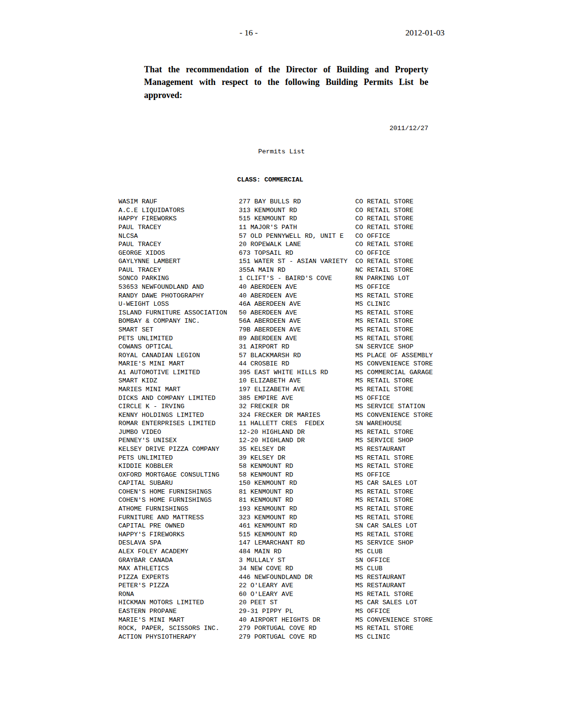- 16 - 2012-01-03
That the recommendation of the Director of Building and Property Management with respect to the following Building Permits List be approved:
2011/12/27
Permits List
CLASS: COMMERCIAL
WASIM RAUF                     277 BAY BULLS RD              CO RETAIL STORE
A.C.E LIQUIDATORS              313 KENMOUNT RD               CO RETAIL STORE
HAPPY FIREWORKS                515 KENMOUNT RD               CO RETAIL STORE
PAUL TRACEY                    11 MAJOR'S PATH               CO RETAIL STORE
NLCSA                          57 OLD PENNYWELL RD, UNIT E   CO OFFICE
PAUL TRACEY                    20 ROPEWALK LANE              CO RETAIL STORE
GEORGE XIDOS                   673 TOPSAIL RD                CO OFFICE
GAYLYNNE LAMBERT               151 WATER ST - ASIAN VARIETY  CO RETAIL STORE
PAUL TRACEY                    355A MAIN RD                  NC RETAIL STORE
SONCO PARKING                  1 CLIFT'S - BAIRD'S COVE      RN PARKING LOT
53653 NEWFOUNDLAND AND         40 ABERDEEN AVE               MS OFFICE
RANDY DAWE PHOTOGRAPHY         40 ABERDEEN AVE               MS RETAIL STORE
U-WEIGHT LOSS                  46A ABERDEEN AVE              MS CLINIC
ISLAND FURNITURE ASSOCIATION   50 ABERDEEN AVE               MS RETAIL STORE
BOMBAY & COMPANY INC.          56A ABERDEEN AVE              MS RETAIL STORE
SMART SET                      79B ABERDEEN AVE              MS RETAIL STORE
PETS UNLIMITED                 89 ABERDEEN AVE               MS RETAIL STORE
COWANS OPTICAL                 31 AIRPORT RD                 SN SERVICE SHOP
ROYAL CANADIAN LEGION          57 BLACKMARSH RD              MS PLACE OF ASSEMBLY
MARIE'S MINI MART              44 CROSBIE RD                 MS CONVENIENCE STORE
A1 AUTOMOTIVE LIMITED          395 EAST WHITE HILLS RD       MS COMMERCIAL GARAGE
SMART KIDZ                     10 ELIZABETH AVE              MS RETAIL STORE
MARIES MINI MART               197 ELIZABETH AVE             MS RETAIL STORE
DICKS AND COMPANY LIMITED      385 EMPIRE AVE                MS OFFICE
CIRCLE K - IRVING              32 FRECKER DR                 MS SERVICE STATION
KENNY HOLDINGS LIMITED         324 FRECKER DR MARIES         MS CONVENIENCE STORE
ROMAR ENTERPRISES LIMITED      11 HALLETT CRES  FEDEX        SN WAREHOUSE
JUMBO VIDEO                    12-20 HIGHLAND DR             MS RETAIL STORE
PENNEY'S UNISEX                12-20 HIGHLAND DR             MS SERVICE SHOP
KELSEY DRIVE PIZZA COMPANY     35 KELSEY DR                  MS RESTAURANT
PETS UNLIMITED                 39 KELSEY DR                  MS RETAIL STORE
KIDDIE KOBBLER                 58 KENMOUNT RD                MS RETAIL STORE
OXFORD MORTGAGE CONSULTING     58 KENMOUNT RD                MS OFFICE
CAPITAL SUBARU                 150 KENMOUNT RD               MS CAR SALES LOT
COHEN'S HOME FURNISHINGS       81 KENMOUNT RD                MS RETAIL STORE
COHEN'S HOME FURNISHINGS       81 KENMOUNT RD                MS RETAIL STORE
ATHOME FURNISHINGS             193 KENMOUNT RD               MS RETAIL STORE
FURNITURE AND MATTRESS         323 KENMOUNT RD               MS RETAIL STORE
CAPITAL PRE OWNED              461 KENMOUNT RD               SN CAR SALES LOT
HAPPY'S FIREWORKS              515 KENMOUNT RD               MS RETAIL STORE
DESLAVA SPA                    147 LEMARCHANT RD             MS SERVICE SHOP
ALEX FOLEY ACADEMY             484 MAIN RD                   MS CLUB
GRAYBAR CANADA                 3 MULLALY ST                  SN OFFICE
MAX ATHLETICS                  34 NEW COVE RD                MS CLUB
PIZZA EXPERTS                  446 NEWFOUNDLAND DR           MS RESTAURANT
PETER'S PIZZA                  22 O'LEARY AVE                MS RESTAURANT
RONA                           60 O'LEARY AVE                MS RETAIL STORE
HICKMAN MOTORS LIMITED         20 PEET ST                    MS CAR SALES LOT
EASTERN PROPANE                29-31 PIPPY PL                MS OFFICE
MARIE'S MINI MART              40 AIRPORT HEIGHTS DR         MS CONVENIENCE STORE
ROCK, PAPER, SCISSORS INC.     279 PORTUGAL COVE RD          MS RETAIL STORE
ACTION PHYSIOTHERAPY           279 PORTUGAL COVE RD          MS CLINIC